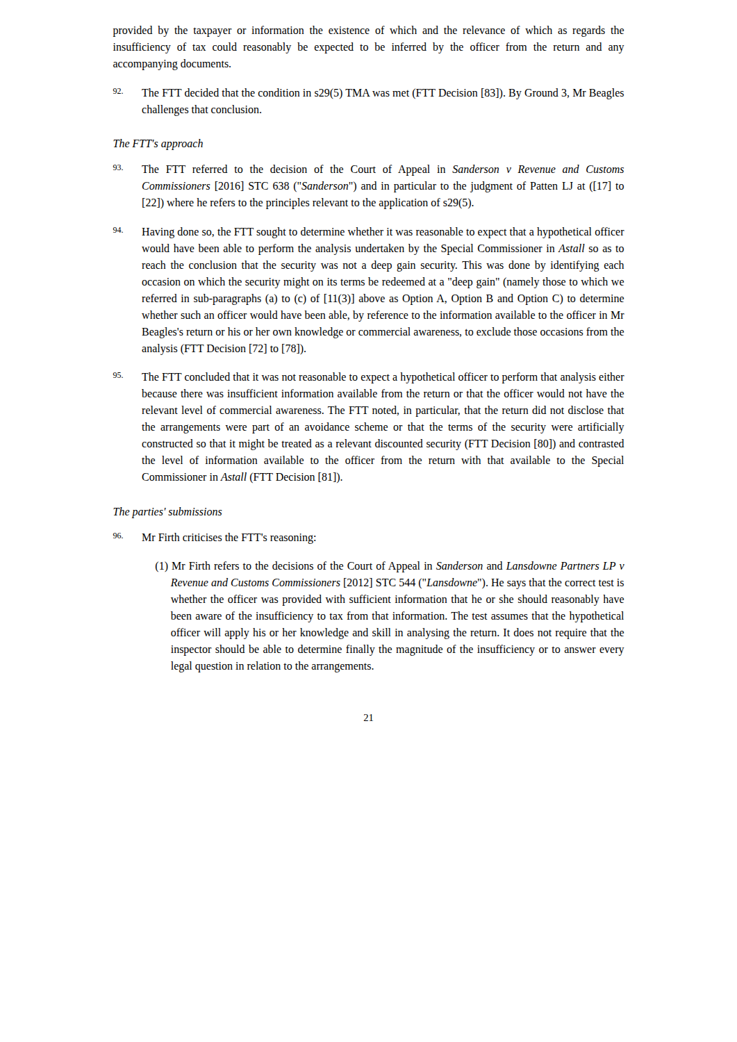provided by the taxpayer or information the existence of which and the relevance of which as regards the insufficiency of tax could reasonably be expected to be inferred by the officer from the return and any accompanying documents.
92. The FTT decided that the condition in s29(5) TMA was met (FTT Decision [83]). By Ground 3, Mr Beagles challenges that conclusion.
The FTT's approach
93. The FTT referred to the decision of the Court of Appeal in Sanderson v Revenue and Customs Commissioners [2016] STC 638 ("Sanderson") and in particular to the judgment of Patten LJ at ([17] to [22]) where he refers to the principles relevant to the application of s29(5).
94. Having done so, the FTT sought to determine whether it was reasonable to expect that a hypothetical officer would have been able to perform the analysis undertaken by the Special Commissioner in Astall so as to reach the conclusion that the security was not a deep gain security. This was done by identifying each occasion on which the security might on its terms be redeemed at a "deep gain" (namely those to which we referred in sub-paragraphs (a) to (c) of [11(3)] above as Option A, Option B and Option C) to determine whether such an officer would have been able, by reference to the information available to the officer in Mr Beagles's return or his or her own knowledge or commercial awareness, to exclude those occasions from the analysis (FTT Decision [72] to [78]).
95. The FTT concluded that it was not reasonable to expect a hypothetical officer to perform that analysis either because there was insufficient information available from the return or that the officer would not have the relevant level of commercial awareness. The FTT noted, in particular, that the return did not disclose that the arrangements were part of an avoidance scheme or that the terms of the security were artificially constructed so that it might be treated as a relevant discounted security (FTT Decision [80]) and contrasted the level of information available to the officer from the return with that available to the Special Commissioner in Astall (FTT Decision [81]).
The parties' submissions
96. Mr Firth criticises the FTT's reasoning:
(1) Mr Firth refers to the decisions of the Court of Appeal in Sanderson and Lansdowne Partners LP v Revenue and Customs Commissioners [2012] STC 544 ("Lansdowne"). He says that the correct test is whether the officer was provided with sufficient information that he or she should reasonably have been aware of the insufficiency to tax from that information. The test assumes that the hypothetical officer will apply his or her knowledge and skill in analysing the return. It does not require that the inspector should be able to determine finally the magnitude of the insufficiency or to answer every legal question in relation to the arrangements.
21